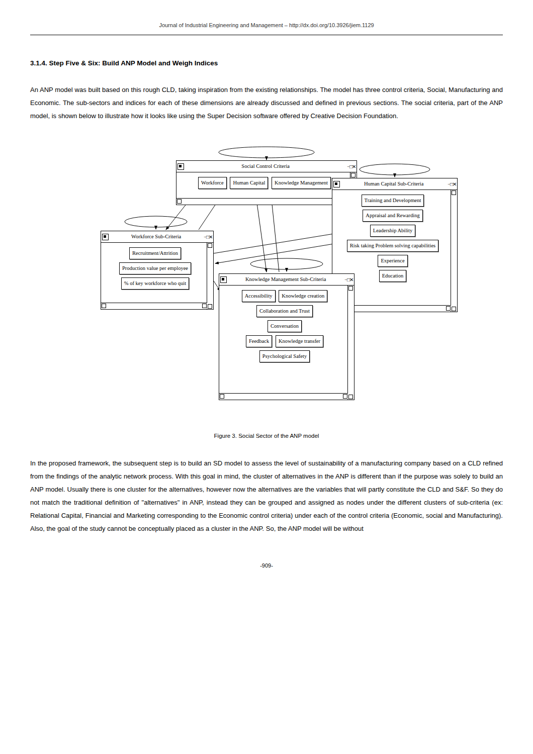Journal of Industrial Engineering and Management – http://dx.doi.org/10.3926/jiem.1129
3.1.4. Step Five & Six: Build ANP Model and Weigh Indices
An ANP model was built based on this rough CLD, taking inspiration from the existing relationships. The model has three control criteria, Social, Manufacturing and Economic. The sub-sectors and indices for each of these dimensions are already discussed and defined in previous sections. The social criteria, part of the ANP model, is shown below to illustrate how it looks like using the Super Decision software offered by Creative Decision Foundation.
Social Control Criteria −□✕
Workforce Human Capital Knowledge Management
Human Capital Sub-Criteria −□✕
Training and Development
Appraisal and Rewarding
Leadership Ability
Risk taking Problem solving capabilities
Experience
Education
Workforce Sub-Criteria −□✕
Recruitment/Attrition
Production value per employee
% of key workforce who quit
Knowledge Management Sub-Criteria −□✕
Accessibility Knowledge creation
Collaboration and Trust
Conversation
Feedback Knowledge transfer
Psychological Safety
Figure 3. Social Sector of the ANP model
In the proposed framework, the subsequent step is to build an SD model to assess the level of sustainability of a manufacturing company based on a CLD refined from the findings of the analytic network process. With this goal in mind, the cluster of alternatives in the ANP is different than if the purpose was solely to build an ANP model. Usually there is one cluster for the alternatives, however now the alternatives are the variables that will partly constitute the CLD and S&F. So they do not match the traditional definition of "alternatives" in ANP, instead they can be grouped and assigned as nodes under the different clusters of sub-criteria (ex: Relational Capital, Financial and Marketing corresponding to the Economic control criteria) under each of the control criteria (Economic, social and Manufacturing). Also, the goal of the study cannot be conceptually placed as a cluster in the ANP. So, the ANP model will be without
-909-